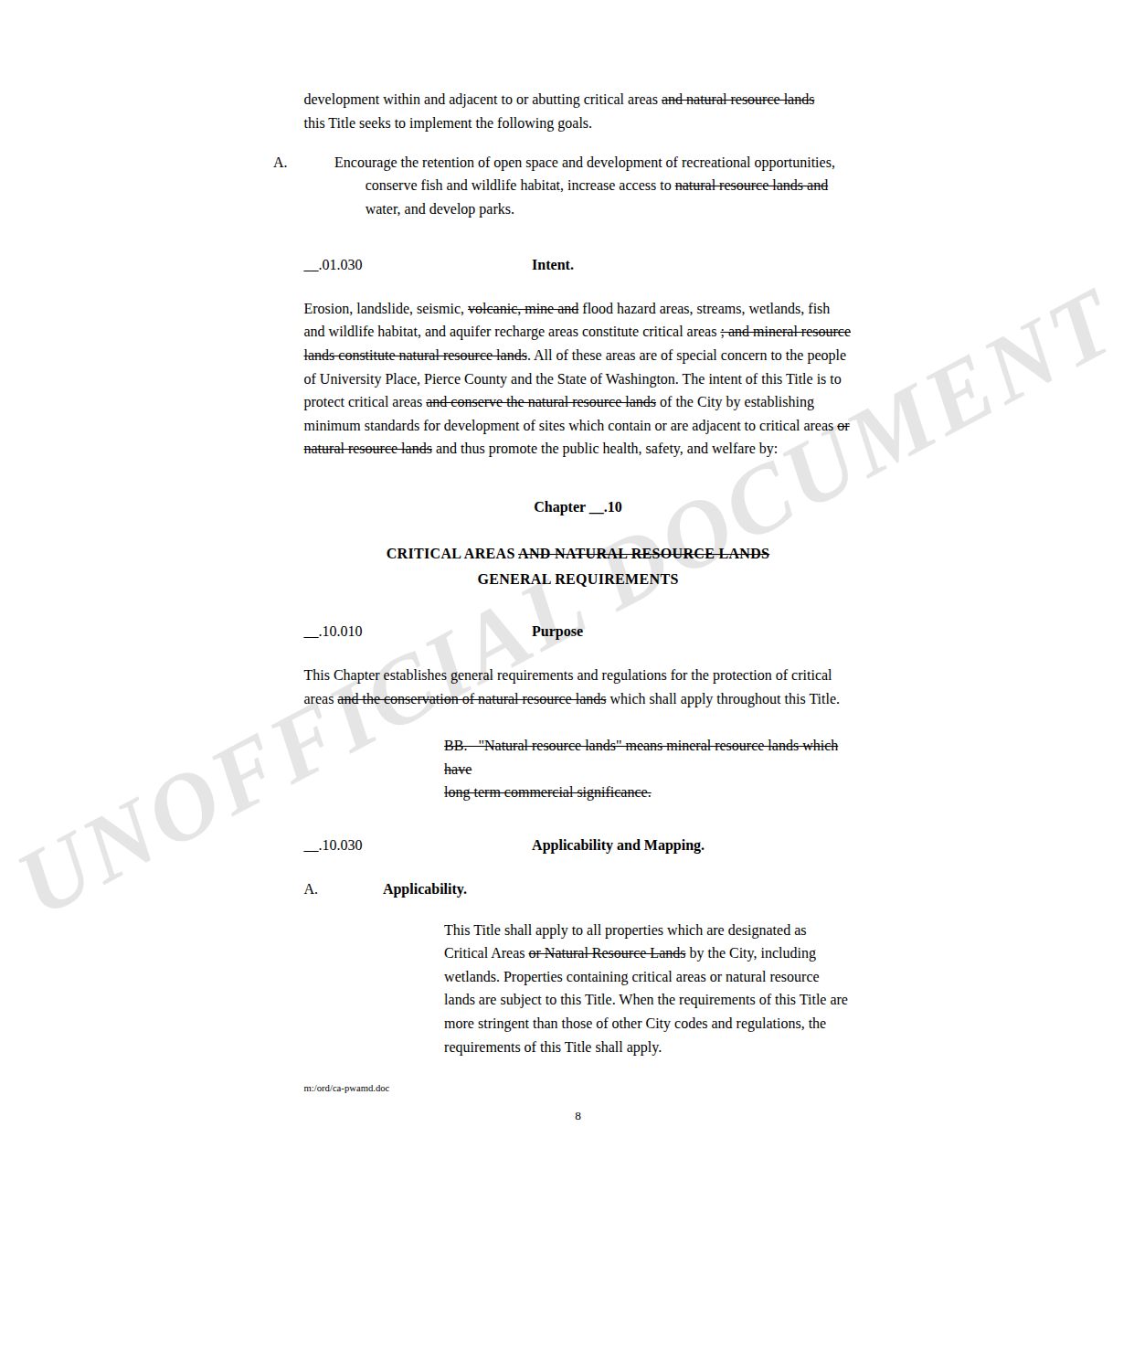UNOFFICIAL DOCUMENT
development within and adjacent to or abutting critical areas and natural resource lands
this Title seeks to implement the following goals.
A. Encourage the retention of open space and development of recreational opportunities, conserve fish and wildlife habitat, increase access to natural resource lands and water, and develop parks.
__.01.030 Intent.
Erosion, landslide, seismic, volcanic, mine and flood hazard areas, streams, wetlands, fish and wildlife habitat, and aquifer recharge areas constitute critical areas ; and mineral resource lands constitute natural resource lands. All of these areas are of special concern to the people of University Place, Pierce County and the State of Washington. The intent of this Title is to protect critical areas and conserve the natural resource lands of the City by establishing minimum standards for development of sites which contain or are adjacent to critical areas or natural resource lands and thus promote the public health, safety, and welfare by:
Chapter __.10
CRITICAL AREAS AND NATURAL RESOURCE LANDS
GENERAL REQUIREMENTS
__.10.010 Purpose
This Chapter establishes general requirements and regulations for the protection of critical areas and the conservation of natural resource lands which shall apply throughout this Title.
BB. "Natural resource lands" means mineral resource lands which have
long term commercial significance.
__.10.030 Applicability and Mapping.
A. Applicability.
This Title shall apply to all properties which are designated as Critical Areas or Natural Resource Lands by the City, including wetlands. Properties containing critical areas or natural resource lands are subject to this Title. When the requirements of this Title are more stringent than those of other City codes and regulations, the requirements of this Title shall apply.
m:/ord/ca-pwamd.doc
8